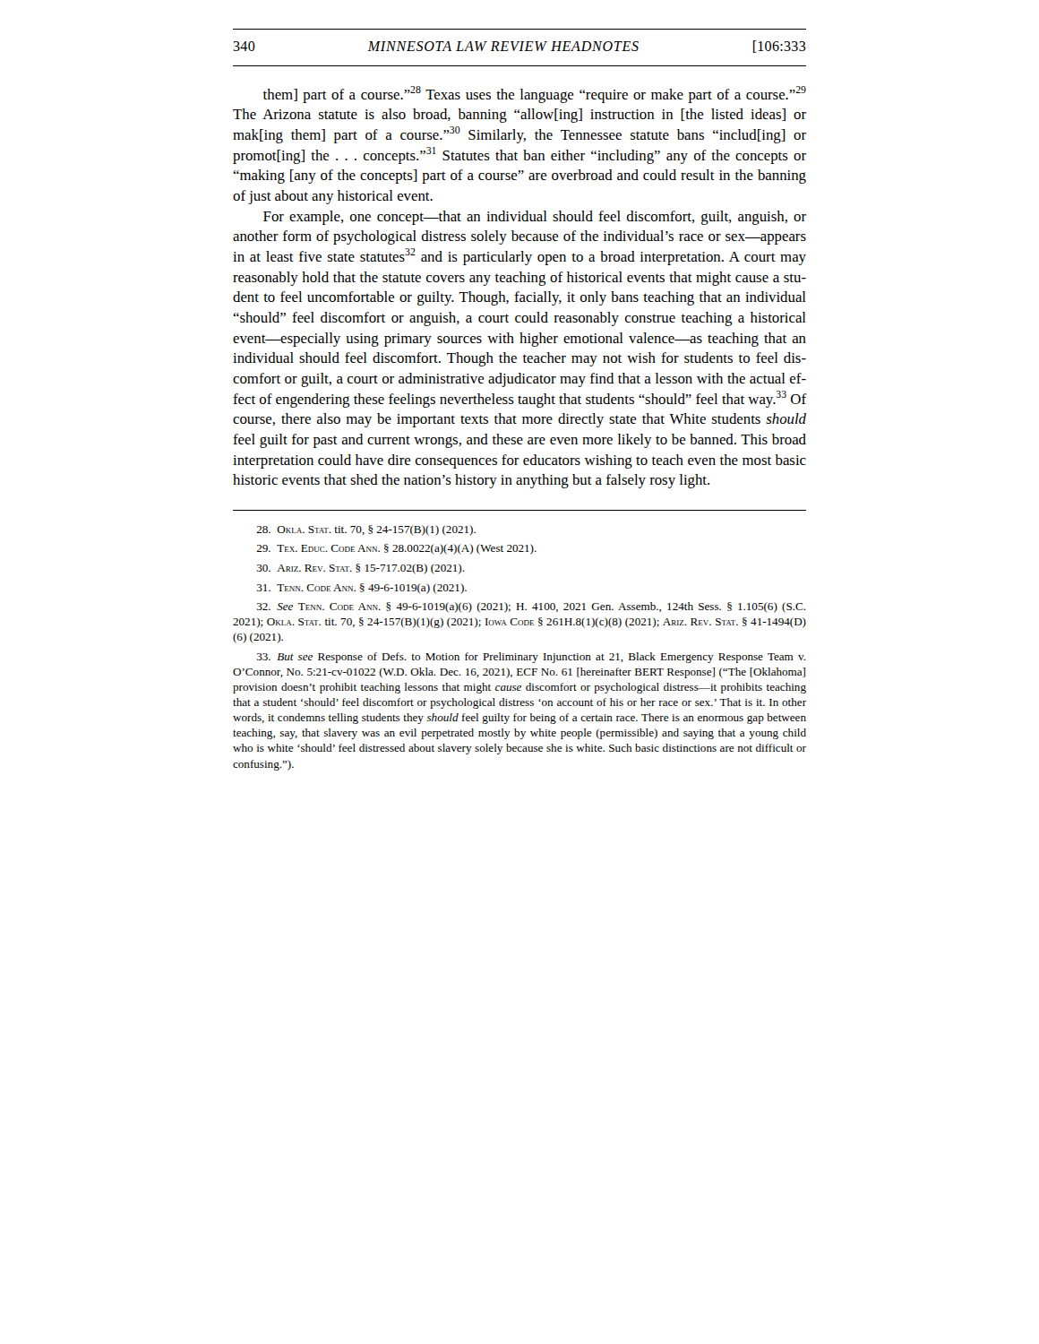340 Minnesota Law Review Headnotes [106:333
them] part of a course.”28 Texas uses the language “require or make part of a course.”29 The Arizona statute is also broad, banning “allow[ing] instruction in [the listed ideas] or mak[ing them] part of a course.”30 Similarly, the Tennessee statute bans “includ[ing] or promot[ing] the . . . concepts.”31 Statutes that ban either “including” any of the concepts or “making [any of the concepts] part of a course” are overbroad and could result in the banning of just about any historical event.
For example, one concept—that an individual should feel discomfort, guilt, anguish, or another form of psychological distress solely because of the individual’s race or sex—appears in at least five state statutes32 and is particularly open to a broad interpretation. A court may reasonably hold that the statute covers any teaching of historical events that might cause a student to feel uncomfortable or guilty. Though, facially, it only bans teaching that an individual “should” feel discomfort or anguish, a court could reasonably construe teaching a historical event—especially using primary sources with higher emotional valence—as teaching that an individual should feel discomfort. Though the teacher may not wish for students to feel discomfort or guilt, a court or administrative adjudicator may find that a lesson with the actual effect of engendering these feelings nevertheless taught that students “should” feel that way.33 Of course, there also may be important texts that more directly state that White students should feel guilt for past and current wrongs, and these are even more likely to be banned. This broad interpretation could have dire consequences for educators wishing to teach even the most basic historic events that shed the nation’s history in anything but a falsely rosy light.
Okla. Stat. tit. 70, § 24-157(B)(1) (2021).
Tex. Educ. Code Ann. § 28.0022(a)(4)(A) (West 2021).
Ariz. Rev. Stat. § 15-717.02(B) (2021).
Tenn. Code Ann. § 49-6-1019(a) (2021).
See Tenn. Code Ann. § 49-6-1019(a)(6) (2021); H. 4100, 2021 Gen. Assemb., 124th Sess. § 1.105(6) (S.C. 2021); Okla. Stat. tit. 70, § 24-157(B)(1)(g) (2021); Iowa Code § 261H.8(1)(c)(8) (2021); Ariz. Rev. Stat. § 41-1494(D)(6) (2021).
But see Response of Defs. to Motion for Preliminary Injunction at 21, Black Emergency Response Team v. O’Connor, No. 5:21-cv-01022 (W.D. Okla. Dec. 16, 2021), ECF No. 61 [hereinafter BERT Response] (“The [Oklahoma] provision doesn’t prohibit teaching lessons that might cause discomfort or psychological distress—it prohibits teaching that a student ‘should’ feel discomfort or psychological distress ‘on account of his or her race or sex.’ That is it. In other words, it condemns telling students they should feel guilty for being of a certain race. There is an enormous gap between teaching, say, that slavery was an evil perpetrated mostly by white people (permissible) and saying that a young child who is white ‘should’ feel distressed about slavery solely because she is white. Such basic distinctions are not difficult or confusing.”).